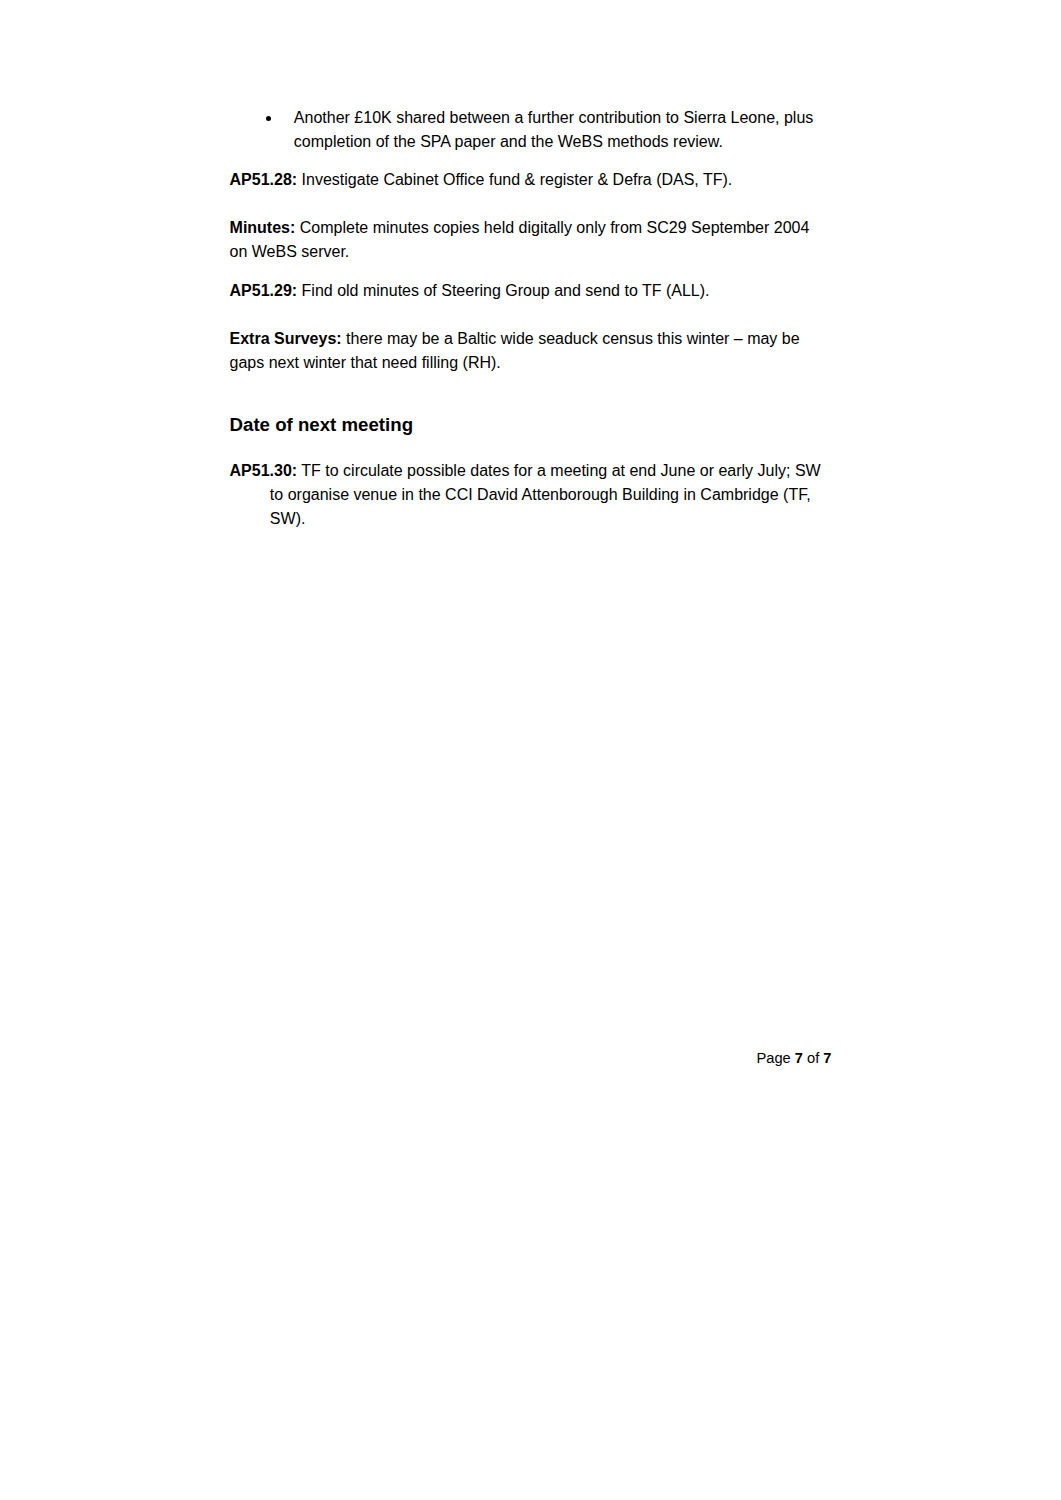Another £10K shared between a further contribution to Sierra Leone, plus completion of the SPA paper and the WeBS methods review.
AP51.28: Investigate Cabinet Office fund & register & Defra (DAS, TF).
Minutes: Complete minutes copies held digitally only from SC29 September 2004 on WeBS server.
AP51.29: Find old minutes of Steering Group and send to TF (ALL).
Extra Surveys: there may be a Baltic wide seaduck census this winter – may be gaps next winter that need filling (RH).
Date of next meeting
AP51.30: TF to circulate possible dates for a meeting at end June or early July; SW to organise venue in the CCI David Attenborough Building in Cambridge (TF, SW).
Page 7 of 7